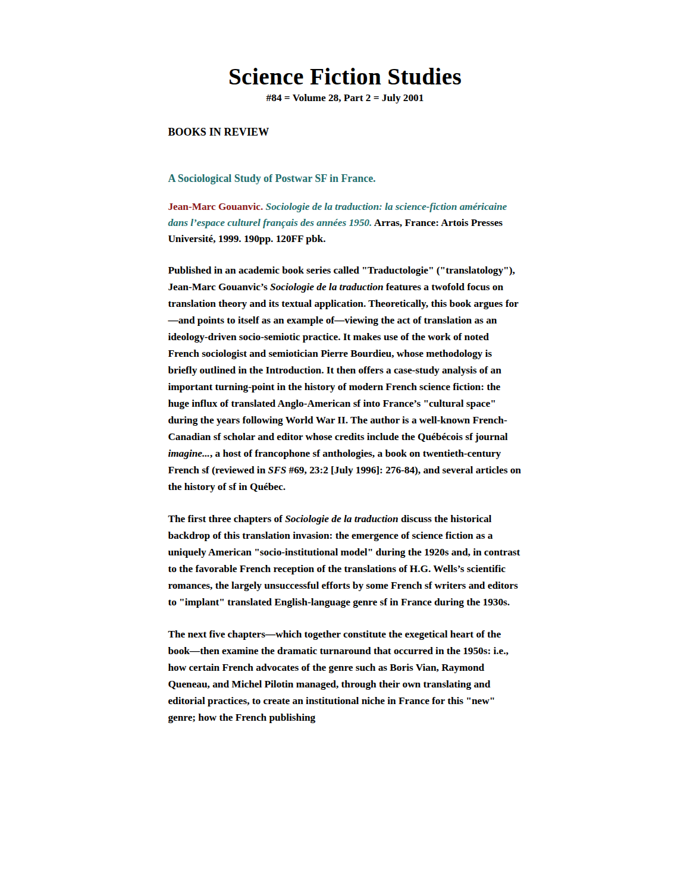Science Fiction Studies
#84 = Volume 28, Part 2 = July 2001
BOOKS IN REVIEW
A Sociological Study of Postwar SF in France.
Jean-Marc Gouanvic. Sociologie de la traduction: la science-fiction américaine dans l’espace culturel français des années 1950. Arras, France: Artois Presses Université, 1999. 190pp. 120FF pbk.
Published in an academic book series called "Traductologie" ("translatology"), Jean-Marc Gouanvic’s Sociologie de la traduction features a twofold focus on translation theory and its textual application. Theoretically, this book argues for—and points to itself as an example of—viewing the act of translation as an ideology-driven socio-semiotic practice. It makes use of the work of noted French sociologist and semiotician Pierre Bourdieu, whose methodology is briefly outlined in the Introduction. It then offers a case-study analysis of an important turning-point in the history of modern French science fiction: the huge influx of translated Anglo-American sf into France’s "cultural space" during the years following World War II. The author is a well-known French-Canadian sf scholar and editor whose credits include the Québécois sf journal imagine..., a host of francophone sf anthologies, a book on twentieth-century French sf (reviewed in SFS #69, 23:2 [July 1996]: 276-84), and several articles on the history of sf in Québec.
The first three chapters of Sociologie de la traduction discuss the historical backdrop of this translation invasion: the emergence of science fiction as a uniquely American "socio-institutional model" during the 1920s and, in contrast to the favorable French reception of the translations of H.G. Wells’s scientific romances, the largely unsuccessful efforts by some French sf writers and editors to "implant" translated English-language genre sf in France during the 1930s.
The next five chapters—which together constitute the exegetical heart of the book—then examine the dramatic turnaround that occurred in the 1950s: i.e., how certain French advocates of the genre such as Boris Vian, Raymond Queneau, and Michel Pilotin managed, through their own translating and editorial practices, to create an institutional niche in France for this "new" genre; how the French publishing